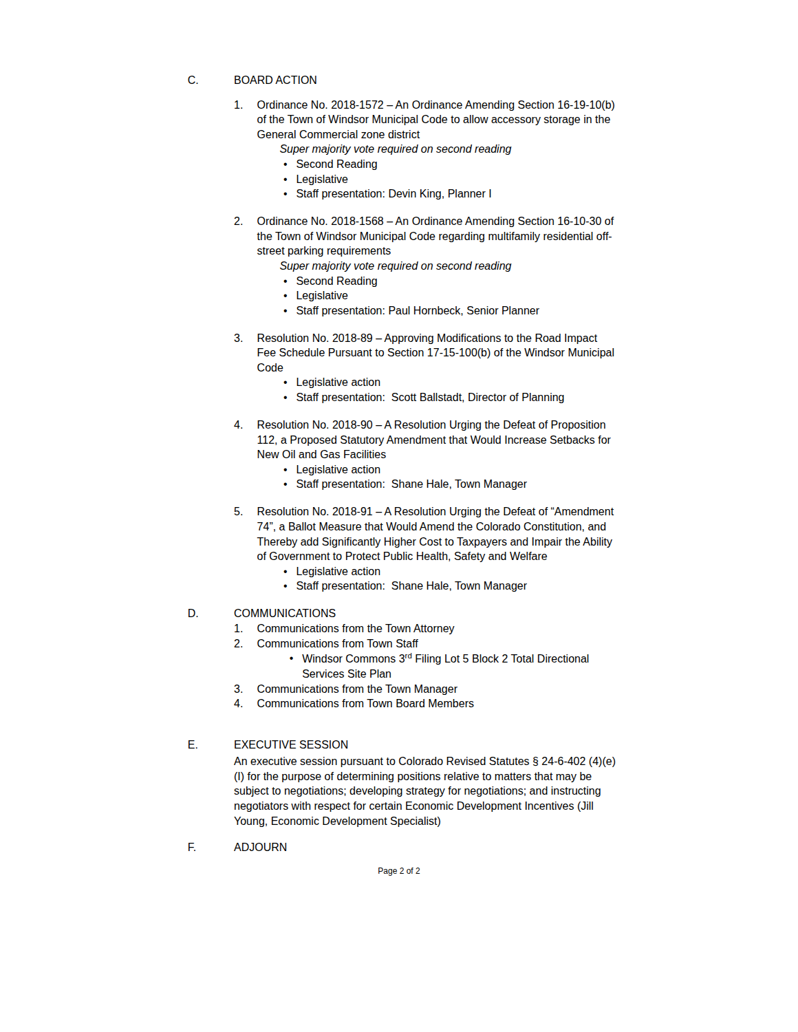C. BOARD ACTION
Ordinance No. 2018-1572 – An Ordinance Amending Section 16-19-10(b) of the Town of Windsor Municipal Code to allow accessory storage in the General Commercial zone district
Super majority vote required on second reading
Second Reading
Legislative
Staff presentation: Devin King, Planner I
Ordinance No. 2018-1568 – An Ordinance Amending Section 16-10-30 of the Town of Windsor Municipal Code regarding multifamily residential off-street parking requirements
Super majority vote required on second reading
Second Reading
Legislative
Staff presentation: Paul Hornbeck, Senior Planner
Resolution No. 2018-89 – Approving Modifications to the Road Impact Fee Schedule Pursuant to Section 17-15-100(b) of the Windsor Municipal Code
Legislative action
Staff presentation: Scott Ballstadt, Director of Planning
Resolution No. 2018-90 – A Resolution Urging the Defeat of Proposition 112, a Proposed Statutory Amendment that Would Increase Setbacks for New Oil and Gas Facilities
Legislative action
Staff presentation: Shane Hale, Town Manager
Resolution No. 2018-91 – A Resolution Urging the Defeat of “Amendment 74”, a Ballot Measure that Would Amend the Colorado Constitution, and Thereby add Significantly Higher Cost to Taxpayers and Impair the Ability of Government to Protect Public Health, Safety and Welfare
Legislative action
Staff presentation: Shane Hale, Town Manager
D. COMMUNICATIONS
Communications from the Town Attorney
Communications from Town Staff
Windsor Commons 3rd Filing Lot 5 Block 2 Total Directional Services Site Plan
Communications from the Town Manager
Communications from Town Board Members
E. EXECUTIVE SESSION
An executive session pursuant to Colorado Revised Statutes § 24-6-402 (4)(e) (I) for the purpose of determining positions relative to matters that may be subject to negotiations; developing strategy for negotiations; and instructing negotiators with respect for certain Economic Development Incentives (Jill Young, Economic Development Specialist)
F. ADJOURN
Page 2 of 2